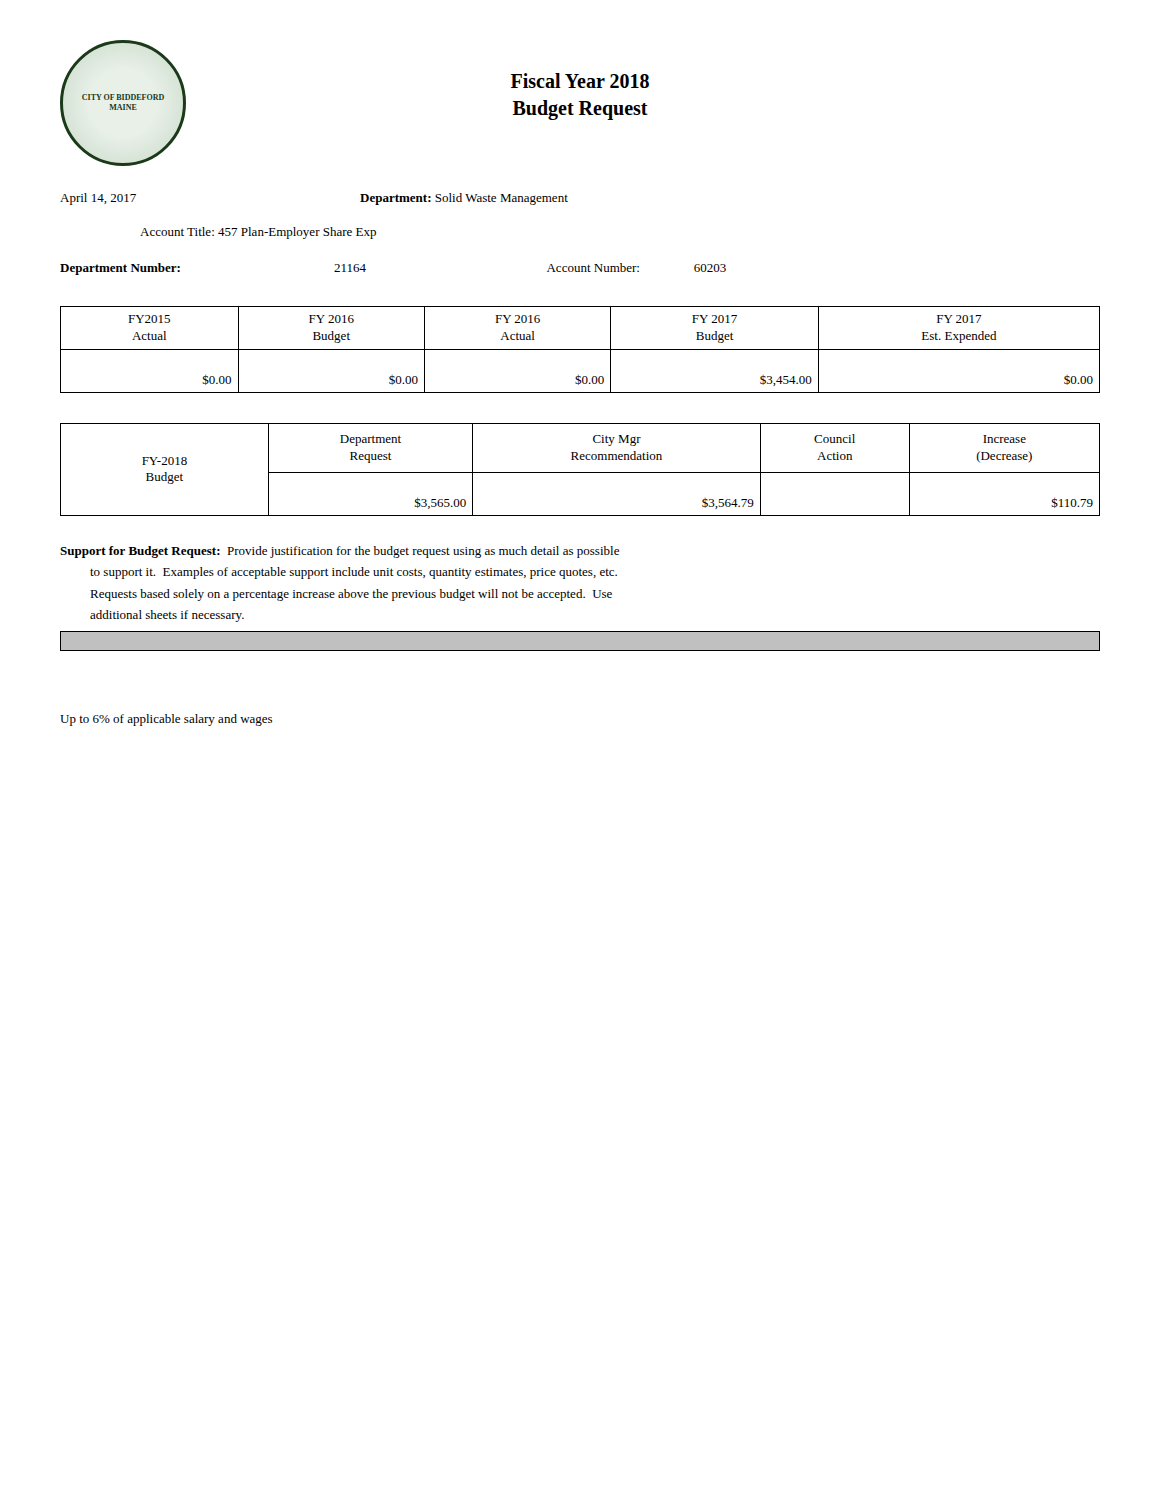CITY OF BIDDEFORD
MAINE
Fiscal Year 2018
Budget Request
April 14, 2017
Department: Solid Waste Management
Account Title: 457 Plan-Employer Share Exp
Department Number:
21164
Account Number:
60203
| FY2015 Actual | FY 2016 Budget | FY 2016 Actual | FY 2017 Budget | FY 2017 Est. Expended |
| --- | --- | --- | --- | --- |
| $0.00 | $0.00 | $0.00 | $3,454.00 | $0.00 |
| FY-2018 Budget | Department Request | City Mgr Recommendation | Council Action | Increase (Decrease) |
| $3,565.00 | $3,564.79 | | $110.79 |
Support for Budget Request: Provide justification for the budget request using as much detail as possible
to support it. Examples of acceptable support include unit costs, quantity estimates, price quotes, etc.
Requests based solely on a percentage increase above the previous budget will not be accepted. Use
additional sheets if necessary.
Up to 6% of applicable salary and wages